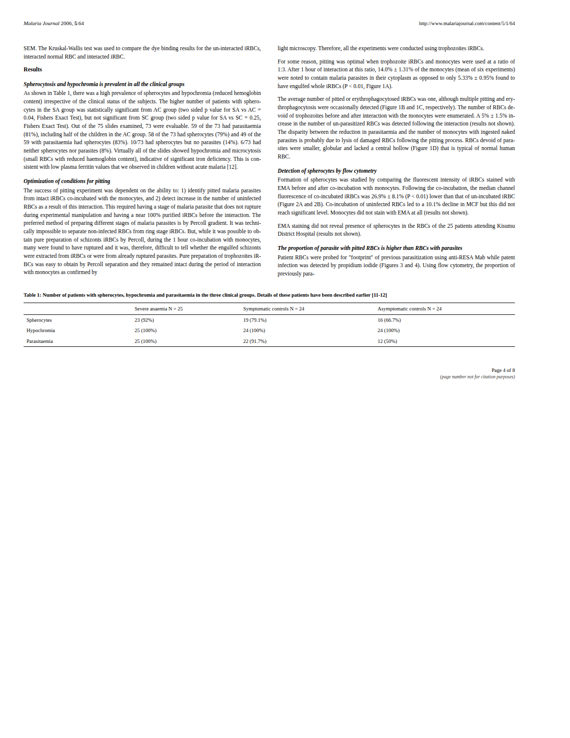Malaria Journal 2006, 5:64
http://www.malariajournal.com/content/5/1/64
SEM. The Kruskal-Wallis test was used to compare the dye binding results for the un-interacted iRBCs, interacted normal RBC and interacted iRBC.
Results
Spherocytosis and hypochromia is prevalent in all the clinical groups
As shown in Table 1, there was a high prevalence of spherocytes and hypochromia (reduced hemoglobin content) irrespective of the clinical status of the subjects. The higher number of patients with spherocytes in the SA group was statistically significant from AC group (two sided p value for SA vs AC = 0.04, Fishers Exact Test), but not significant from SC group (two sided p value for SA vs SC = 0.25, Fishers Exact Test). Out of the 75 slides examined, 73 were evaluable. 59 of the 73 had parasitaemia (81%), including half of the children in the AC group. 58 of the 73 had spherocytes (79%) and 49 of the 59 with parasitaemia had spherocytes (83%). 10/73 had spherocytes but no parasites (14%). 6/73 had neither spherocytes nor parasites (8%). Virtually all of the slides showed hypochromia and microcytosis (small RBCs with reduced haemoglobin content), indicative of significant iron deficiency. This is consistent with low plasma ferritin values that we observed in children without acute malaria [12].
Optimization of conditions for pitting
The success of pitting experiment was dependent on the ability to: 1) identify pitted malaria parasites from intact iRBCs co-incubated with the monocytes, and 2) detect increase in the number of uninfected RBCs as a result of this interaction. This required having a stage of malaria parasite that does not rupture during experimental manipulation and having a near 100% purified iRBCs before the interaction. The preferred method of preparing different stages of malaria parasites is by Percoll gradient. It was technically impossible to separate non-infected RBCs from ring stage iRBCs. But, while it was possible to obtain pure preparation of schizonts iRBCs by Percoll, during the 1 hour co-incubation with monocytes, many were found to have ruptured and it was, therefore, difficult to tell whether the engulfed schizonts were extracted from iRBCs or were from already ruptured parasites. Pure preparation of trophozoites iRBCs was easy to obtain by Percoll separation and they remained intact during the period of interaction with monocytes as confirmed by
light microscopy. Therefore, all the experiments were conducted using trophozoites iRBCs.
For some reason, pitting was optimal when trophozoite iRBCs and monocytes were used at a ratio of 1:3. After 1 hour of interaction at this ratio, 14.0% ± 1.31% of the monocytes (mean of six experiments) were noted to contain malaria parasites in their cytoplasm as opposed to only 5.33% ± 0.95% found to have engulfed whole iRBCs (P < 0.01, Figure 1A).
The average number of pitted or erythrophagocytosed iRBCs was one, although multiple pitting and erythrophagocytosis were occasionally detected (Figure 1B and 1C, respectively). The number of RBCs devoid of trophozoites before and after interaction with the monocytes were enumerated. A 5% ± 1.5% increase in the number of un-parasitized RBCs was detected following the interaction (results not shown). The disparity between the reduction in parasitaemia and the number of monocytes with ingested naked parasites is probably due to lysis of damaged RBCs following the pitting process. RBCs devoid of parasites were smaller, globular and lacked a central hollow (Figure 1D) that is typical of normal human RBC.
Detection of spherocytes by flow cytometry
Formation of spherocytes was studied by comparing the fluorescent intensity of iRBCs stained with EMA before and after co-incubation with monocytes. Following the co-incubation, the median channel fluorescence of co-incubated iRBCs was 26.9% ± 8.1% (P < 0.01) lower than that of un-incubated iRBC (Figure 2A and 2B). Co-incubation of uninfected RBCs led to a 10.1% decline in MCF but this did not reach significant level. Monocytes did not stain with EMA at all (results not shown).
EMA staining did not reveal presence of spherocytes in the RBCs of the 25 patients attending Kisumu District Hospital (results not shown).
The proportion of parasite with pitted RBCs is higher than RBCs with parasites
Patient RBCs were probed for "footprint" of previous parasitization using anti-RESA Mab while patent infection was detected by propidium iodide (Figures 3 and 4). Using flow cytometry, the proportion of previously para-
Table 1: Number of patients with spherocytes, hypochromia and parasitaemia in the three clinical groups. Details of these patients have been described earlier [11-12]
| | Severe anaemia N = 25 | Symptomatic controls N = 24 | Asymptomatic controls N = 24 |
| --- | --- | --- | --- |
| Spherocytes | 23 (92%) | 19 (79.1%) | 16 (66.7%) |
| Hypochromia | 25 (100%) | 24 (100%) | 24 (100%) |
| Parasitaemia | 25 (100%) | 22 (91.7%) | 12 (50%) |
Page 4 of 8
(page number not for citation purposes)